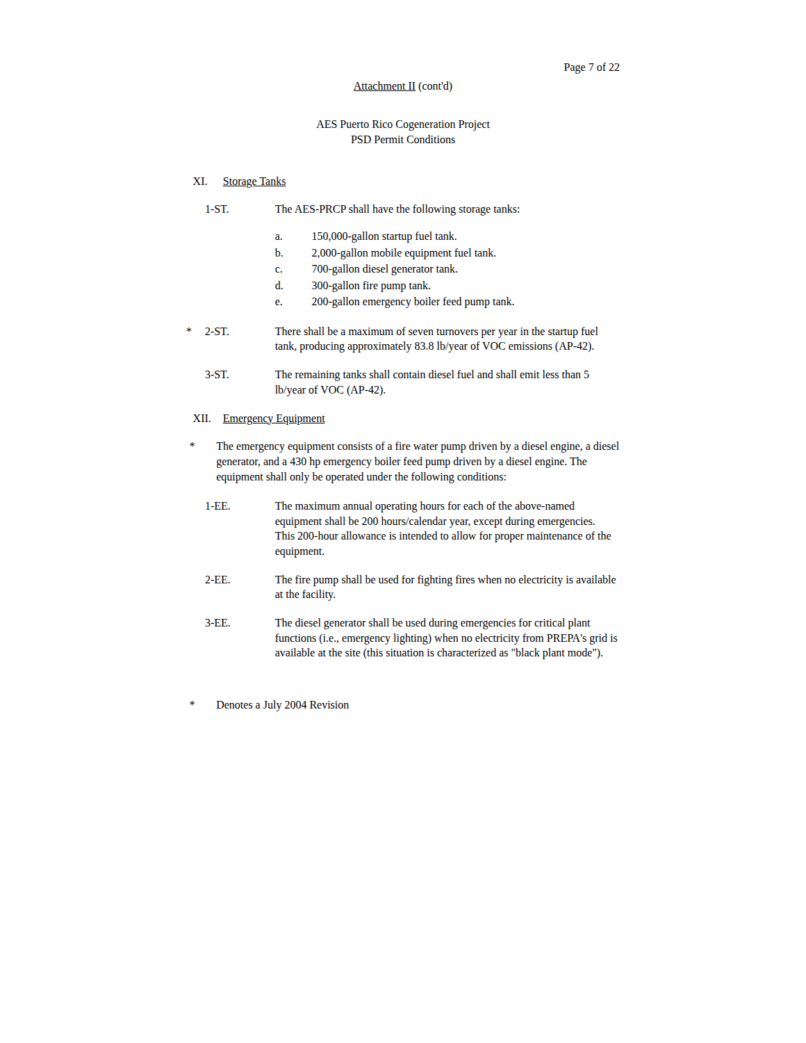Page 7 of 22
Attachment II (cont'd)
AES Puerto Rico Cogeneration Project
PSD Permit Conditions
XI. Storage Tanks
1-ST. The AES-PRCP shall have the following storage tanks:
a. 150,000-gallon startup fuel tank.
b. 2,000-gallon mobile equipment fuel tank.
c. 700-gallon diesel generator tank.
d. 300-gallon fire pump tank.
e. 200-gallon emergency boiler feed pump tank.
* 2-ST. There shall be a maximum of seven turnovers per year in the startup fuel tank, producing approximately 83.8 lb/year of VOC emissions (AP-42).
3-ST. The remaining tanks shall contain diesel fuel and shall emit less than 5 lb/year of VOC (AP-42).
XII. Emergency Equipment
* The emergency equipment consists of a fire water pump driven by a diesel engine, a diesel generator, and a 430 hp emergency boiler feed pump driven by a diesel engine. The equipment shall only be operated under the following conditions:
1-EE. The maximum annual operating hours for each of the above-named equipment shall be 200 hours/calendar year, except during emergencies. This 200-hour allowance is intended to allow for proper maintenance of the equipment.
2-EE. The fire pump shall be used for fighting fires when no electricity is available at the facility.
3-EE. The diesel generator shall be used during emergencies for critical plant functions (i.e., emergency lighting) when no electricity from PREPA's grid is available at the site (this situation is characterized as "black plant mode").
* Denotes a July 2004 Revision